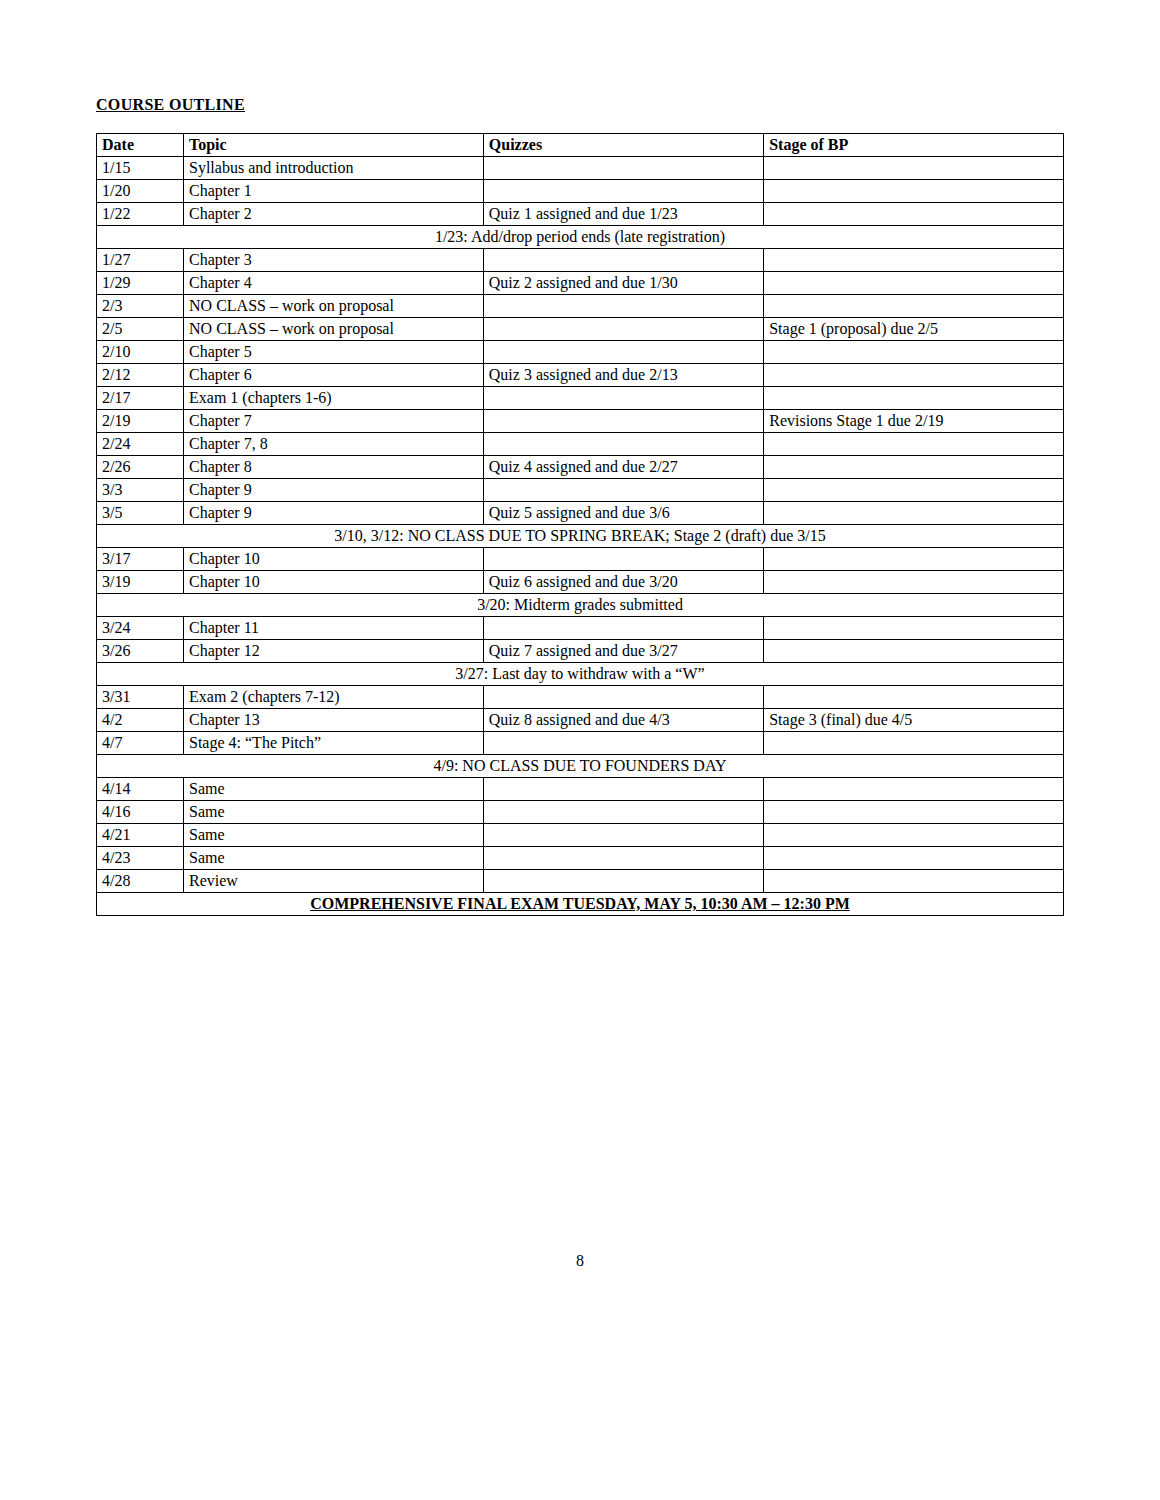COURSE OUTLINE
| Date | Topic | Quizzes | Stage of BP |
| --- | --- | --- | --- |
| 1/15 | Syllabus and introduction | | |
| 1/20 | Chapter 1 | | |
| 1/22 | Chapter 2 | Quiz 1 assigned and due 1/23 | |
| 1/23: Add/drop period ends (late registration) |
| 1/27 | Chapter 3 | | |
| 1/29 | Chapter 4 | Quiz 2 assigned and due 1/30 | |
| 2/3 | NO CLASS – work on proposal | | |
| 2/5 | NO CLASS – work on proposal | | Stage 1 (proposal) due 2/5 |
| 2/10 | Chapter 5 | | |
| 2/12 | Chapter 6 | Quiz 3 assigned and due 2/13 | |
| 2/17 | Exam 1 (chapters 1-6) | | |
| 2/19 | Chapter 7 | | Revisions Stage 1 due 2/19 |
| 2/24 | Chapter 7, 8 | | |
| 2/26 | Chapter 8 | Quiz 4 assigned and due 2/27 | |
| 3/3 | Chapter 9 | | |
| 3/5 | Chapter 9 | Quiz 5 assigned and due 3/6 | |
| 3/10, 3/12: NO CLASS DUE TO SPRING BREAK; Stage 2 (draft) due 3/15 |
| 3/17 | Chapter 10 | | |
| 3/19 | Chapter 10 | Quiz 6 assigned and due 3/20 | |
| 3/20: Midterm grades submitted |
| 3/24 | Chapter 11 | | |
| 3/26 | Chapter 12 | Quiz 7 assigned and due 3/27 | |
| 3/27: Last day to withdraw with a “W” |
| 3/31 | Exam 2 (chapters 7-12) | | |
| 4/2 | Chapter 13 | Quiz 8 assigned and due 4/3 | Stage 3 (final) due 4/5 |
| 4/7 | Stage 4: “The Pitch” | | |
| 4/9: NO CLASS DUE TO FOUNDERS DAY |
| 4/14 | Same | | |
| 4/16 | Same | | |
| 4/21 | Same | | |
| 4/23 | Same | | |
| 4/28 | Review | | |
| COMPREHENSIVE FINAL EXAM TUESDAY, MAY 5, 10:30 AM – 12:30 PM |
8